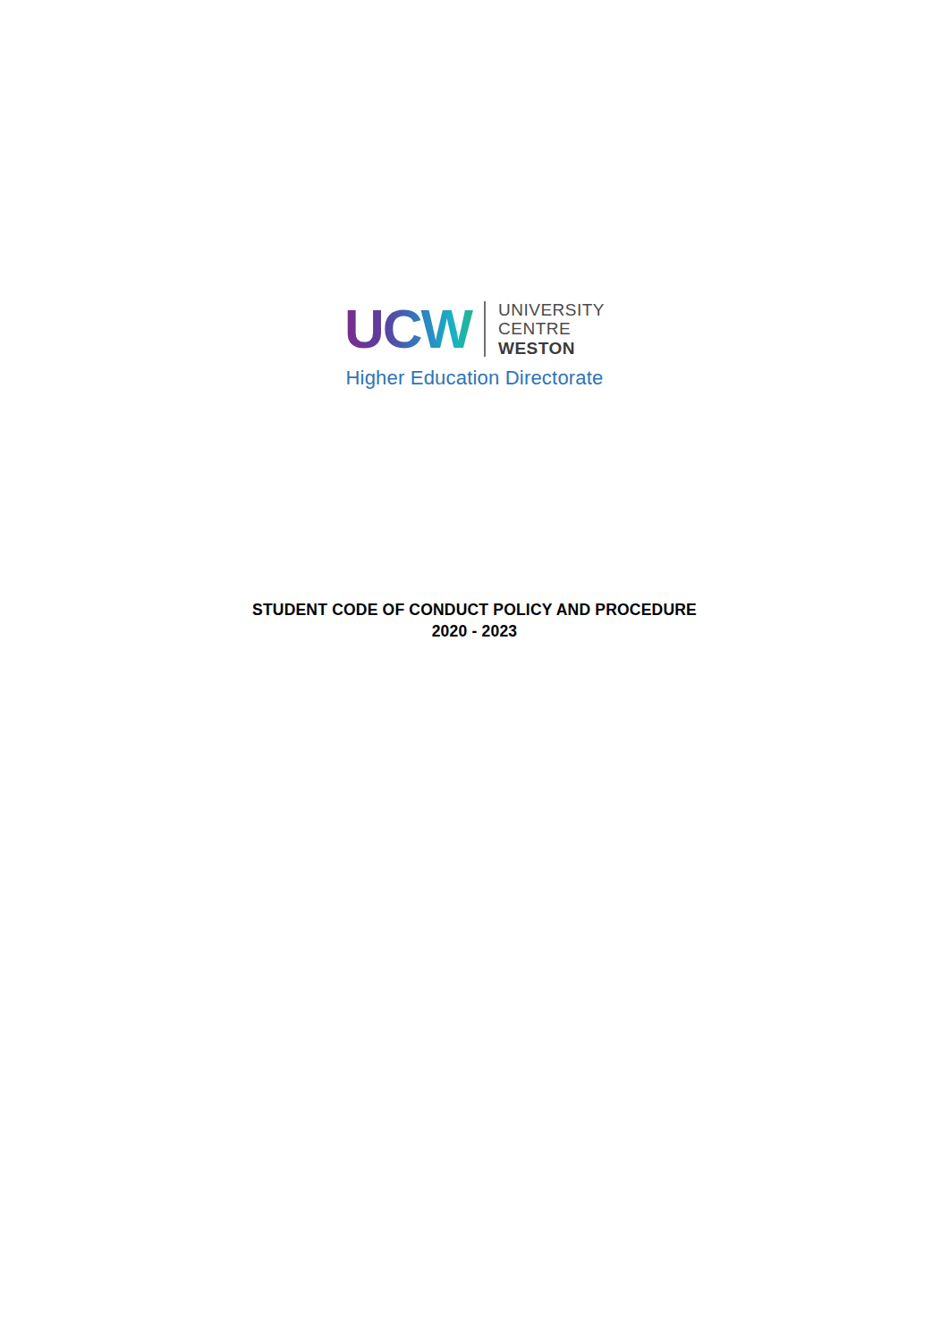UCW UNIVERSITY
CENTRE
WESTON
Higher Education Directorate
STUDENT CODE OF CONDUCT POLICY AND PROCEDURE
2020 - 2023